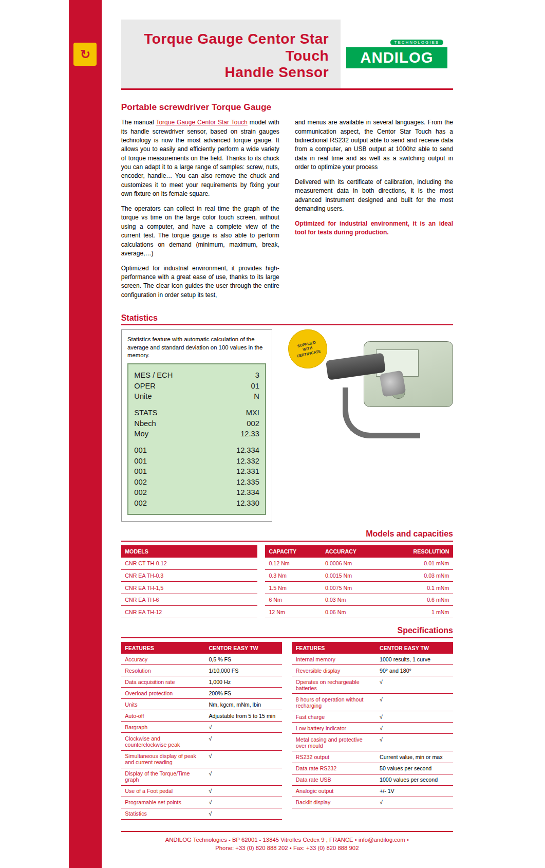↻
Torque Gauge Centor Star Touch
Handle Sensor
TECHNOLOGIES
ANDILOG
Portable screwdriver Torque Gauge
The manual Torque Gauge Centor Star Touch model with its handle screwdriver sensor, based on strain gauges technology is now the most advanced torque gauge. It allows you to easily and efficiently perform a wide variety of torque measurements on the field. Thanks to its chuck you can adapt it to a large range of samples: screw, nuts, encoder, handle… You can also remove the chuck and customizes it to meet your requirements by fixing your own fixture on its female square.
The operators can collect in real time the graph of the torque vs time on the large color touch screen, without using a computer, and have a complete view of the current test. The torque gauge is also able to perform calculations on demand (minimum, maximum, break, average,…)
Optimized for industrial environment, it provides high-performance with a great ease of use, thanks to its large screen. The clear icon guides the user through the entire configuration in order setup its test,
and menus are available in several languages. From the communication aspect, the Centor Star Touch has a bidirectional RS232 output able to send and receive data from a computer, an USB output at 1000hz able to send data in real time and as well as a switching output in order to optimize your process
Delivered with its certificate of calibration, including the measurement data in both directions, it is the most advanced instrument designed and built for the most demanding users.
Optimized for industrial environment, it is an ideal tool for tests during production.
Statistics
Statistics feature with automatic calculation of the average and standard deviation on 100 values in the memory.
| MES / ECH | 3 |
| OPER | 01 |
| Unite | N |
| STATS | MXI |
| Nbech | 002 |
| Moy | 12.33 |
| 001 | 12.334 |
| 001 | 12.332 |
| 001 | 12.331 |
| 002 | 12.335 |
| 002 | 12.334 |
| 002 | 12.330 |
SUPPLIED
WITH
CERTIFICATE
Models and capacities
| MODELS |
| --- |
| CNR CT TH-0.12 |
| CNR EA TH-0.3 |
| CNR EA TH-1,5 |
| CNR EA TH-6 |
| CNR EA TH-12 |
| CAPACITY | ACCURACY | RESOLUTION |
| --- | --- | --- |
| 0.12 Nm | 0.0006 Nm | 0.01 mNm |
| 0.3 Nm | 0.0015 Nm | 0.03 mNm |
| 1.5 Nm | 0.0075 Nm | 0.1 mNm |
| 6 Nm | 0.03 Nm | 0.6 mNm |
| 12 Nm | 0.06 Nm | 1 mNm |
Specifications
| FEATURES | CENTOR EASY TW |
| --- | --- |
| Accuracy | 0,5 % FS |
| Resolution | 1/10,000 FS |
| Data acquisition rate | 1,000 Hz |
| Overload protection | 200% FS |
| Units | Nm, kgcm, mNm, lbin |
| Auto-off | Adjustable from 5 to 15 min |
| Bargraph | √ |
| Clockwise and counterclockwise peak | √ |
| Simultaneous display of peak and current reading | √ |
| Display of the Torque/Time graph | √ |
| Use of a Foot pedal | √ |
| Programable set points | √ |
| Statistics | √ |
| FEATURES | CENTOR EASY TW |
| --- | --- |
| Internal memory | 1000 results, 1 curve |
| Reversible display | 90° and 180° |
| Operates on rechargeable batteries | √ |
| 8 hours of operation without recharging | √ |
| Fast charge | √ |
| Low battery indicator | √ |
| Metal casing and protective over mould | √ |
| RS232 output | Current value, min or max |
| Data rate RS232 | 50 values per second |
| Data rate USB | 1000 values per second |
| Analogic output | +/- 1V |
| Backlit display | √ |
ANDILOG Technologies - BP 62001 - 13845 Vitrolles Cedex 9 , FRANCE • info@andilog.com •
Phone: +33 (0) 820 888 202 • Fax: +33 (0) 820 888 902